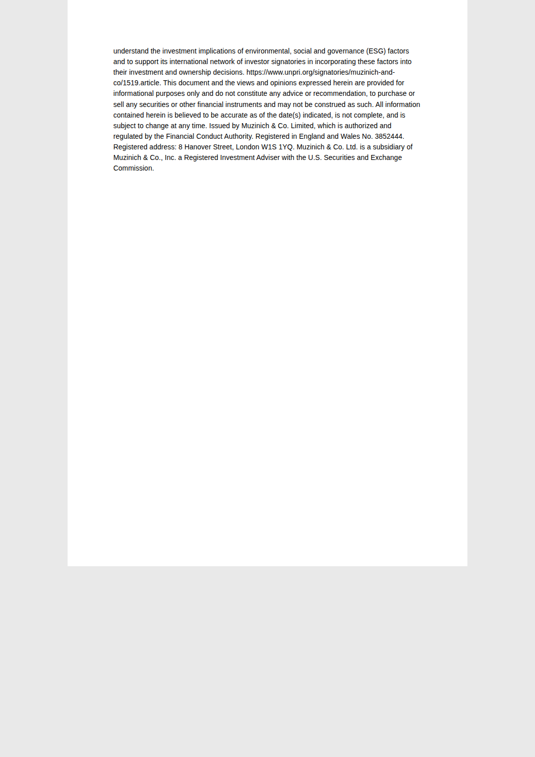understand the investment implications of environmental, social and governance (ESG) factors and to support its international network of investor signatories in incorporating these factors into their investment and ownership decisions. https://www.unpri.org/signatories/muzinich-and-co/1519.article. This document and the views and opinions expressed herein are provided for informational purposes only and do not constitute any advice or recommendation, to purchase or sell any securities or other financial instruments and may not be construed as such. All information contained herein is believed to be accurate as of the date(s) indicated, is not complete, and is subject to change at any time. Issued by Muzinich & Co. Limited, which is authorized and regulated by the Financial Conduct Authority. Registered in England and Wales No. 3852444. Registered address: 8 Hanover Street, London W1S 1YQ. Muzinich & Co. Ltd. is a subsidiary of Muzinich & Co., Inc. a Registered Investment Adviser with the U.S. Securities and Exchange Commission.